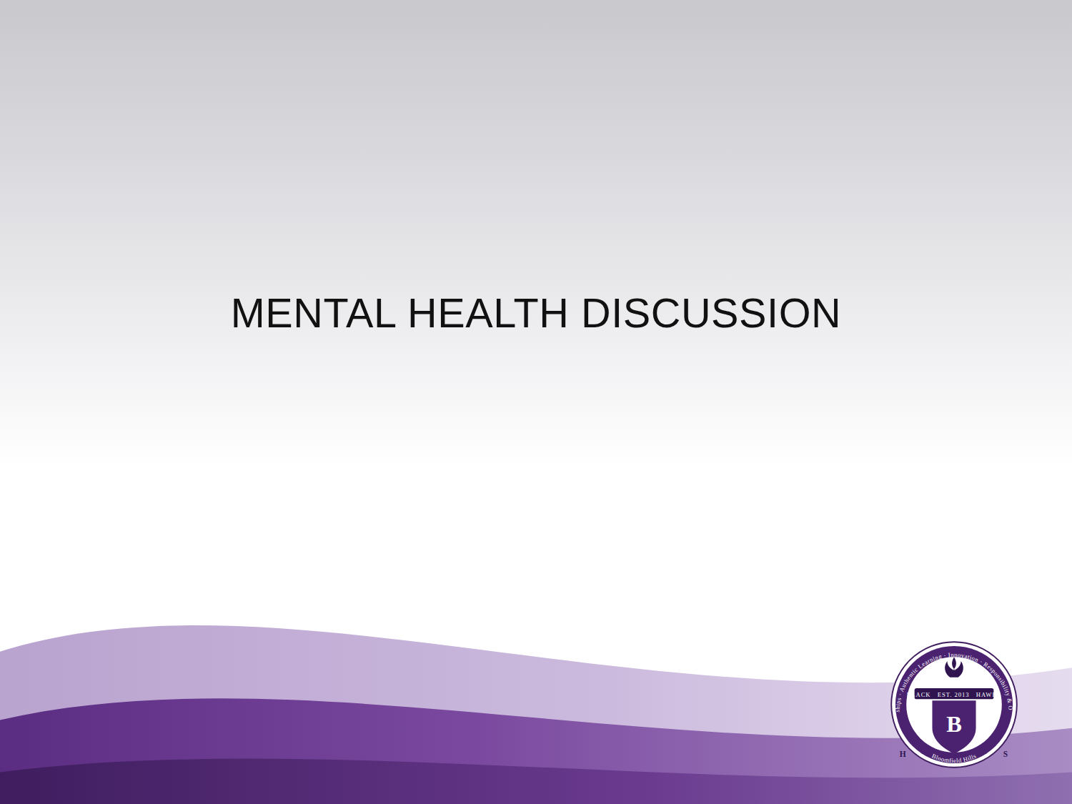Mental Health Discussion
Relationships · Authentic Learning · Innovation · Responsibility & Ownership Bloomfield Hills BLACK EST. 2013 HAWKS B H S